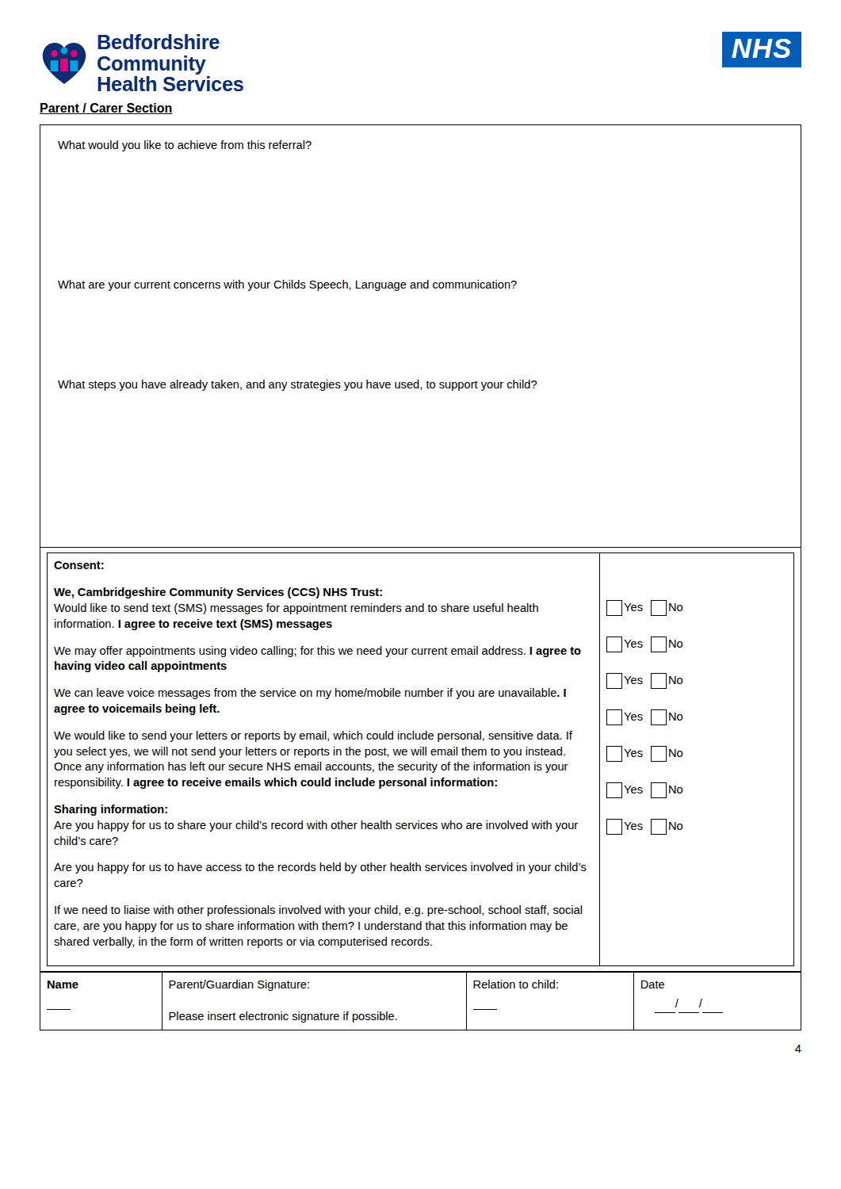Bedfordshire
Community
Health Services
NHS
Parent / Carer Section
| What would you like to achieve from this referral? What are your current concerns with your Childs Speech, Language and communication? What steps you have already taken, and any strategies you have used, to support your child? |
| / Consent: We, Cambridgeshire Community Services (CCS) NHS Trust: Would like to send text (SMS) messages for appointment reminders and to share useful health information. I agree to receive text (SMS) messages We may offer appointments using video calling; for this we need your current email address. I agree to having video call appointments We can leave voice messages from the service on my home/mobile number if you are unavailable . I agree to voicemails being left. We would like to send your letters or reports by email, which could include personal, sensitive data. If you select yes, we will not send your letters or reports in the post, we will email them to you instead. Once any information has left our secure NHS email accounts, the security of the information is your responsibility. I agree to receive emails which could include personal information: Sharing information: Are you happy for us to share your child’s record with other health services who are involved with your child’s care? Are you happy for us to have access to the records held by other health services involved in your child’s care? If we need to liaise with other professionals involved with your child, e.g. pre-school, school staff, social care, are you happy for us to share information with them? I understand that this information may be shared verbally, in the form of written reports or via computerised records. / Yes No Yes No Yes No Yes No Yes No Yes No Yes No / |
| Name | Parent/Guardian Signature: Please insert electronic signature if possible. | Relation to child: | Date / / |
4